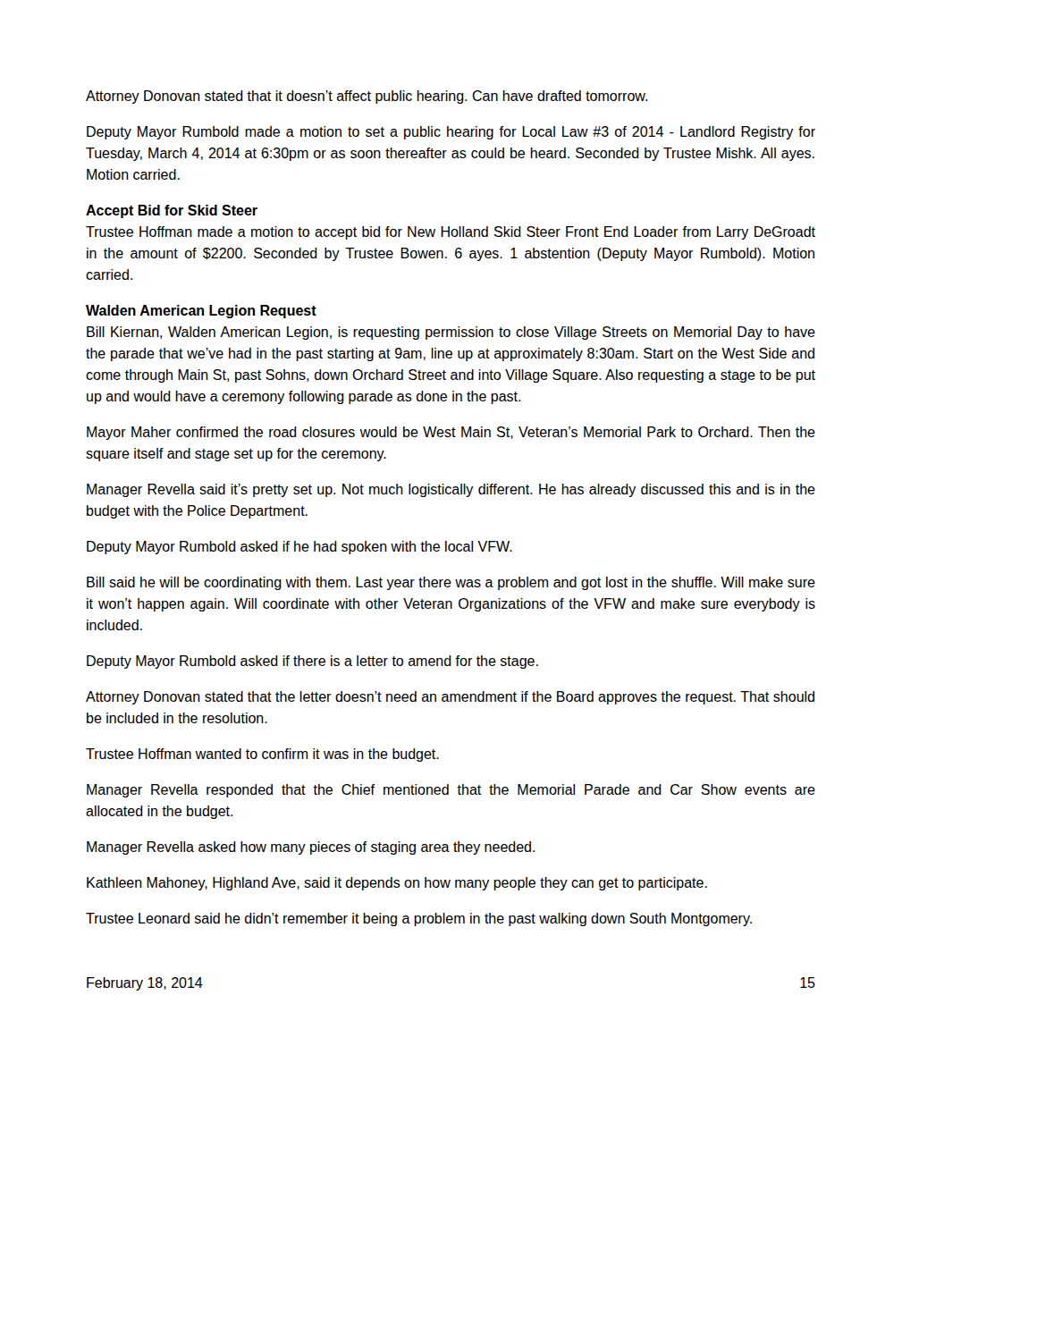Attorney Donovan stated that it doesn’t affect public hearing. Can have drafted tomorrow.
Deputy Mayor Rumbold made a motion to set a public hearing for Local Law #3 of 2014 - Landlord Registry for Tuesday, March 4, 2014 at 6:30pm or as soon thereafter as could be heard. Seconded by Trustee Mishk. All ayes. Motion carried.
Accept Bid for Skid Steer
Trustee Hoffman made a motion to accept bid for New Holland Skid Steer Front End Loader from Larry DeGroadt in the amount of $2200. Seconded by Trustee Bowen. 6 ayes. 1 abstention (Deputy Mayor Rumbold). Motion carried.
Walden American Legion Request
Bill Kiernan, Walden American Legion, is requesting permission to close Village Streets on Memorial Day to have the parade that we’ve had in the past starting at 9am, line up at approximately 8:30am. Start on the West Side and come through Main St, past Sohns, down Orchard Street and into Village Square. Also requesting a stage to be put up and would have a ceremony following parade as done in the past.
Mayor Maher confirmed the road closures would be West Main St, Veteran’s Memorial Park to Orchard. Then the square itself and stage set up for the ceremony.
Manager Revella said it’s pretty set up. Not much logistically different. He has already discussed this and is in the budget with the Police Department.
Deputy Mayor Rumbold asked if he had spoken with the local VFW.
Bill said he will be coordinating with them. Last year there was a problem and got lost in the shuffle. Will make sure it won’t happen again. Will coordinate with other Veteran Organizations of the VFW and make sure everybody is included.
Deputy Mayor Rumbold asked if there is a letter to amend for the stage.
Attorney Donovan stated that the letter doesn’t need an amendment if the Board approves the request. That should be included in the resolution.
Trustee Hoffman wanted to confirm it was in the budget.
Manager Revella responded that the Chief mentioned that the Memorial Parade and Car Show events are allocated in the budget.
Manager Revella asked how many pieces of staging area they needed.
Kathleen Mahoney, Highland Ave, said it depends on how many people they can get to participate.
Trustee Leonard said he didn’t remember it being a problem in the past walking down South Montgomery.
February 18, 2014 15